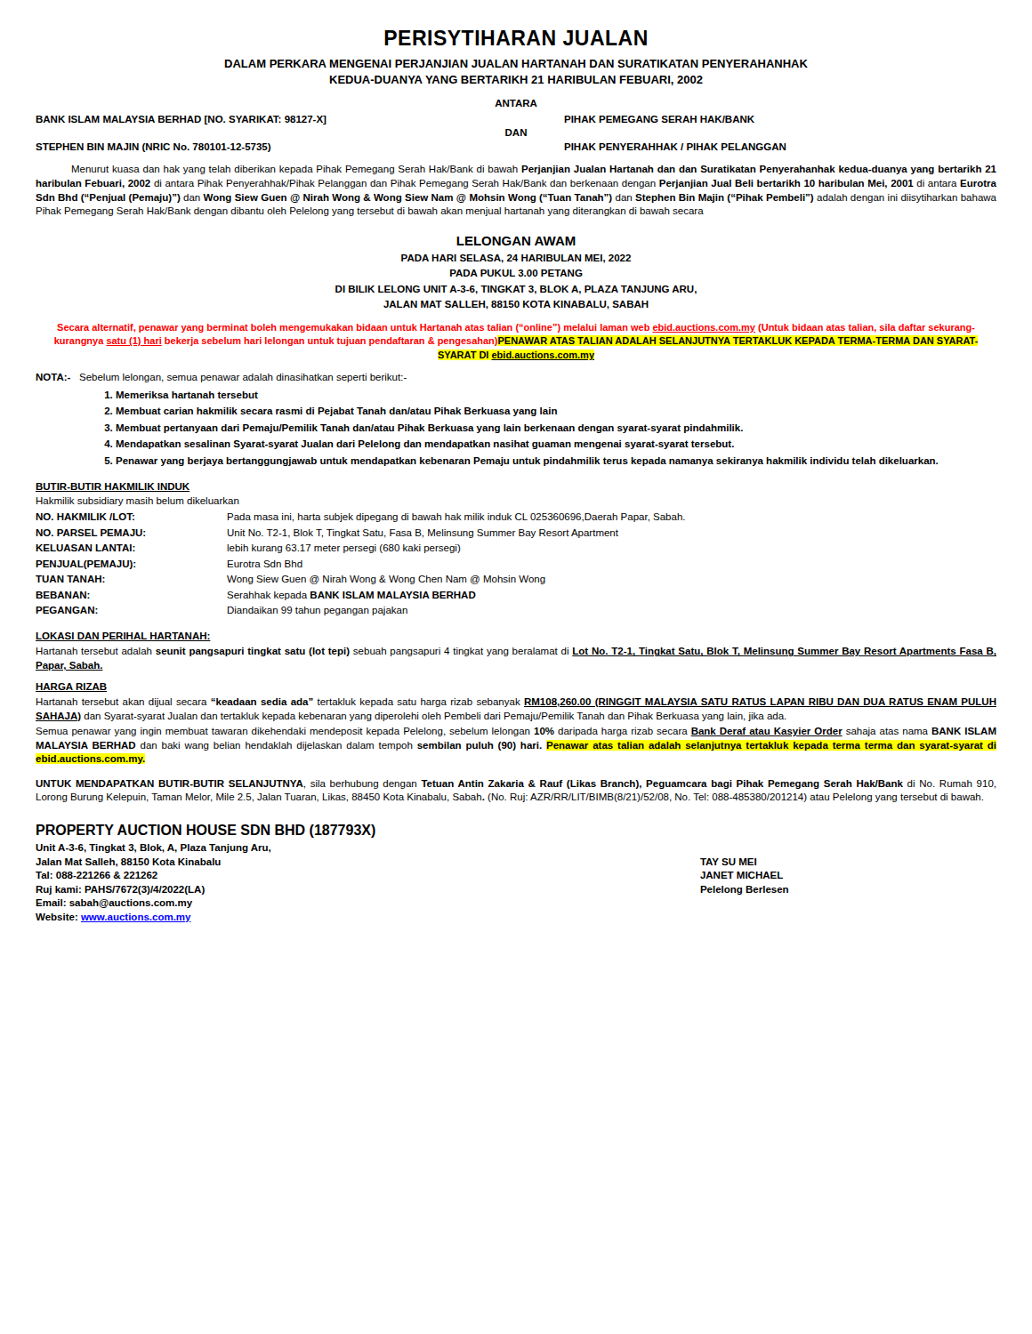PERISYTIHARAN JUALAN
DALAM PERKARA MENGENAI PERJANJIAN JUALAN HARTANAH DAN SURATIKATAN PENYERAHANHAK
KEDUA-DUANYA YANG BERTARIKH 21 HARIBULAN FEBUARI, 2002
ANTARA
BANK ISLAM MALAYSIA BERHAD [NO. SYARIKAT: 98127-X]
PIHAK PEMEGANG SERAH HAK/BANK
DAN
STEPHEN BIN MAJIN (NRIC No. 780101-12-5735)
PIHAK PENYERAHHAK / PIHAK PELANGGAN
Menurut kuasa dan hak yang telah diberikan kepada Pihak Pemegang Serah Hak/Bank di bawah Perjanjian Jualan Hartanah dan dan Suratikatan Penyerahanhak kedua-duanya yang bertarikh 21 haribulan Febuari, 2002 di antara Pihak Penyerahhak/Pihak Pelanggan dan Pihak Pemegang Serah Hak/Bank dan berkenaan dengan Perjanjian Jual Beli bertarikh 10 haribulan Mei, 2001 di antara Eurotra Sdn Bhd (“Penjual (Pemaju)”) dan Wong Siew Guen @ Nirah Wong & Wong Siew Nam @ Mohsin Wong (“Tuan Tanah”) dan Stephen Bin Majin (“Pihak Pembeli”) adalah dengan ini diisytiharkan bahawa Pihak Pemegang Serah Hak/Bank dengan dibantu oleh Pelelong yang tersebut di bawah akan menjual hartanah yang diterangkan di bawah secara
LELONGAN AWAM
PADA HARI SELASA, 24 HARIBULAN MEI, 2022
PADA PUKUL 3.00 PETANG
DI BILIK LELONG UNIT A-3-6, TINGKAT 3, BLOK A, PLAZA TANJUNG ARU,
JALAN MAT SALLEH, 88150 KOTA KINABALU, SABAH
Secara alternatif, penawar yang berminat boleh mengemukakan bidaan untuk Hartanah atas talian (“online”) melalui laman web ebid.auctions.com.my (Untuk bidaan atas talian, sila daftar sekurang-kurangnya satu (1) hari bekerja sebelum hari lelongan untuk tujuan pendaftaran & pengesahan) PENAWAR ATAS TALIAN ADALAH SELANJUTNYA TERTAKLUK KEPADA TERMA-TERMA DAN SYARAT-SYARAT DI ebid.auctions.com.my
NOTA:- Sebelum lelongan, semua penawar adalah dinasihatkan seperti berikut:-
Memeriksa hartanah tersebut
Membuat carian hakmilik secara rasmi di Pejabat Tanah dan/atau Pihak Berkuasa yang lain
Membuat pertanyaan dari Pemaju/Pemilik Tanah dan/atau Pihak Berkuasa yang lain berkenaan dengan syarat-syarat pindahmilik.
Mendapatkan sesalinan Syarat-syarat Jualan dari Pelelong dan mendapatkan nasihat guaman mengenai syarat-syarat tersebut.
Penawar yang berjaya bertanggungjawab untuk mendapatkan kebenaran Pemaju untuk pindahmilik terus kepada namanya sekiranya hakmilik individu telah dikeluarkan.
BUTIR-BUTIR HAKMILIK INDUK
Hakmilik subsidiary masih belum dikeluarkan
| NO. HAKMILIK /LOT: | Pada masa ini, harta subjek dipegang di bawah hak milik induk CL 025360696,Daerah Papar, Sabah. |
| NO. PARSEL PEMAJU: | Unit No. T2-1, Blok T, Tingkat Satu, Fasa B, Melinsung Summer Bay Resort Apartment |
| KELUASAN LANTAI: | lebih kurang 63.17 meter persegi (680 kaki persegi) |
| PENJUAL(PEMAJU): | Eurotra Sdn Bhd |
| TUAN TANAH: | Wong Siew Guen @ Nirah Wong & Wong Chen Nam @ Mohsin Wong |
| BEBANAN: | Serahhak kepada BANK ISLAM MALAYSIA BERHAD |
| PEGANGAN: | Diandaikan 99 tahun pegangan pajakan |
LOKASI DAN PERIHAL HARTANAH:
Hartanah tersebut adalah seunit pangsapuri tingkat satu (lot tepi) sebuah pangsapuri 4 tingkat yang beralamat di Lot No. T2-1, Tingkat Satu, Blok T, Melinsung Summer Bay Resort Apartments Fasa B, Papar, Sabah.
HARGA RIZAB
Hartanah tersebut akan dijual secara “keadaan sedia ada” tertakluk kepada satu harga rizab sebanyak RM108,260.00 (RINGGIT MALAYSIA SATU RATUS LAPAN RIBU DAN DUA RATUS ENAM PULUH SAHAJA) dan Syarat-syarat Jualan dan tertakluk kepada kebenaran yang diperolehi oleh Pembeli dari Pemaju/Pemilik Tanah dan Pihak Berkuasa yang lain, jika ada.
Semua penawar yang ingin membuat tawaran dikehendaki mendeposit kepada Pelelong, sebelum lelongan 10% daripada harga rizab secara Bank Deraf atau Kasyier Order sahaja atas nama BANK ISLAM MALAYSIA BERHAD dan baki wang belian hendaklah dijelaskan dalam tempoh sembilan puluh (90) hari. Penawar atas talian adalah selanjutnya tertakluk kepada terma terma dan syarat-syarat di ebid.auctions.com.my.
UNTUK MENDAPATKAN BUTIR-BUTIR SELANJUTNYA, sila berhubung dengan Tetuan Antin Zakaria & Rauf (Likas Branch), Peguamcara bagi Pihak Pemegang Serah Hak/Bank di No. Rumah 910, Lorong Burung Kelepuin, Taman Melor, Mile 2.5, Jalan Tuaran, Likas, 88450 Kota Kinabalu, Sabah. (No. Ruj: AZR/RR/LIT/BIMB(8/21)/52/08, No. Tel: 088-485380/201214) atau Pelelong yang tersebut di bawah.
PROPERTY AUCTION HOUSE SDN BHD (187793X)
| Unit A-3-6, Tingkat 3, Blok, A, Plaza Tanjung Aru, | |
| Jalan Mat Salleh, 88150 Kota Kinabalu | TAY SU MEI |
| Tal: 088-221266 & 221262 | JANET MICHAEL |
| Ruj kami: PAHS/7672(3)/4/2022(LA) | Pelelong Berlesen |
| Email: sabah@auctions.com.my | |
| Website: www.auctions.com.my | |